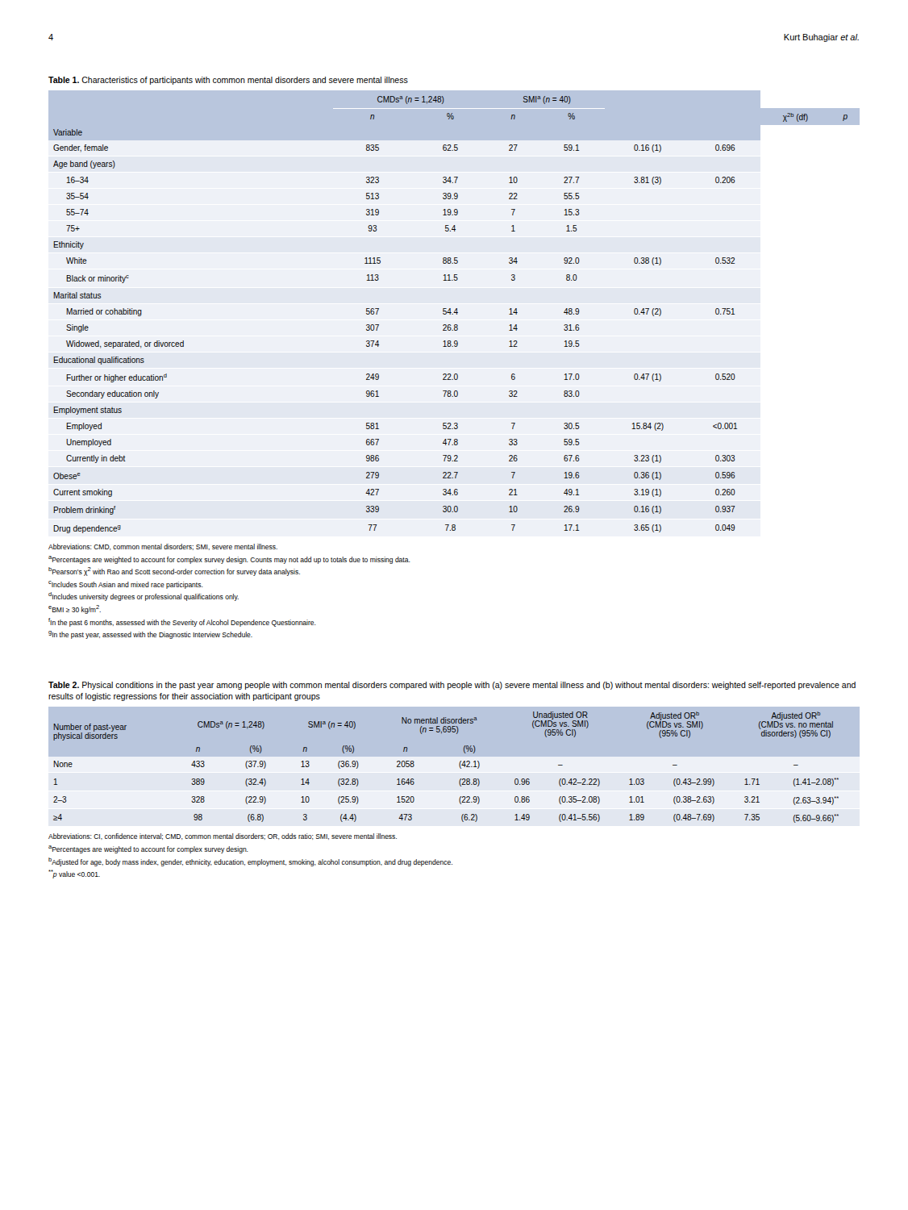4
Kurt Buhagiar et al.
Table 1. Characteristics of participants with common mental disorders and severe mental illness
| | CMDs a ( n = 1,248) | SMI a ( n = 40) | | |
| --- | --- | --- | --- | --- |
| n | % | n | % | χ 2b (df) | p |
| Variable | |
| Gender, female | 835 | 62.5 | 27 | 59.1 | 0.16 (1) | 0.696 |
| Age band (years) | | | | | | |
| 16–34 | 323 | 34.7 | 10 | 27.7 | 3.81 (3) | 0.206 |
| 35–54 | 513 | 39.9 | 22 | 55.5 | | |
| 55–74 | 319 | 19.9 | 7 | 15.3 | | |
| 75+ | 93 | 5.4 | 1 | 1.5 | | |
| Ethnicity | | | | | | |
| White | 1115 | 88.5 | 34 | 92.0 | 0.38 (1) | 0.532 |
| Black or minority c | 113 | 11.5 | 3 | 8.0 | | |
| Marital status | | | | | | |
| Married or cohabiting | 567 | 54.4 | 14 | 48.9 | 0.47 (2) | 0.751 |
| Single | 307 | 26.8 | 14 | 31.6 | | |
| Widowed, separated, or divorced | 374 | 18.9 | 12 | 19.5 | | |
| Educational qualifications | | | | | | |
| Further or higher education d | 249 | 22.0 | 6 | 17.0 | 0.47 (1) | 0.520 |
| Secondary education only | 961 | 78.0 | 32 | 83.0 | | |
| Employment status | | | | | | |
| Employed | 581 | 52.3 | 7 | 30.5 | 15.84 (2) | <0.001 |
| Unemployed | 667 | 47.8 | 33 | 59.5 | | |
| Currently in debt | 986 | 79.2 | 26 | 67.6 | 3.23 (1) | 0.303 |
| Obese e | 279 | 22.7 | 7 | 19.6 | 0.36 (1) | 0.596 |
| Current smoking | 427 | 34.6 | 21 | 49.1 | 3.19 (1) | 0.260 |
| Problem drinking f | 339 | 30.0 | 10 | 26.9 | 0.16 (1) | 0.937 |
| Drug dependence g | 77 | 7.8 | 7 | 17.1 | 3.65 (1) | 0.049 |
Abbreviations: CMD, common mental disorders; SMI, severe mental illness.
aPercentages are weighted to account for complex survey design. Counts may not add up to totals due to missing data.
bPearson's χ2 with Rao and Scott second-order correction for survey data analysis.
cIncludes South Asian and mixed race participants.
dIncludes university degrees or professional qualifications only.
eBMI ≥ 30 kg/m2.
fIn the past 6 months, assessed with the Severity of Alcohol Dependence Questionnaire.
gIn the past year, assessed with the Diagnostic Interview Schedule.
Table 2. Physical conditions in the past year among people with common mental disorders compared with people with (a) severe mental illness and (b) without mental disorders: weighted self-reported prevalence and results of logistic regressions for their association with participant groups
| Number of past-year physical disorders | CMDs a ( n = 1,248) | SMI a ( n = 40) | No mental disorders a ( n = 5,695) | Unadjusted OR (CMDs vs. SMI) (95% CI) | Adjusted OR b (CMDs vs. SMI) (95% CI) | Adjusted OR b (CMDs vs. no mental disorders) (95% CI) |
| --- | --- | --- | --- | --- | --- | --- |
| n | (%) | n | (%) | n | (%) | | | |
| None | 433 | (37.9) | 13 | (36.9) | 2058 | (42.1) | – | – | – |
| 1 | 389 | (32.4) | 14 | (32.8) | 1646 | (28.8) | 0.96 | (0.42–2.22) | 1.03 | (0.43–2.99) | 1.71 | (1.41–2.08) ** |
| 2–3 | 328 | (22.9) | 10 | (25.9) | 1520 | (22.9) | 0.86 | (0.35–2.08) | 1.01 | (0.38–2.63) | 3.21 | (2.63–3.94) ** |
| ≥4 | 98 | (6.8) | 3 | (4.4) | 473 | (6.2) | 1.49 | (0.41–5.56) | 1.89 | (0.48–7.69) | 7.35 | (5.60–9.66) ** |
Abbreviations: CI, confidence interval; CMD, common mental disorders; OR, odds ratio; SMI, severe mental illness.
aPercentages are weighted to account for complex survey design.
bAdjusted for age, body mass index, gender, ethnicity, education, employment, smoking, alcohol consumption, and drug dependence.
**p value <0.001.